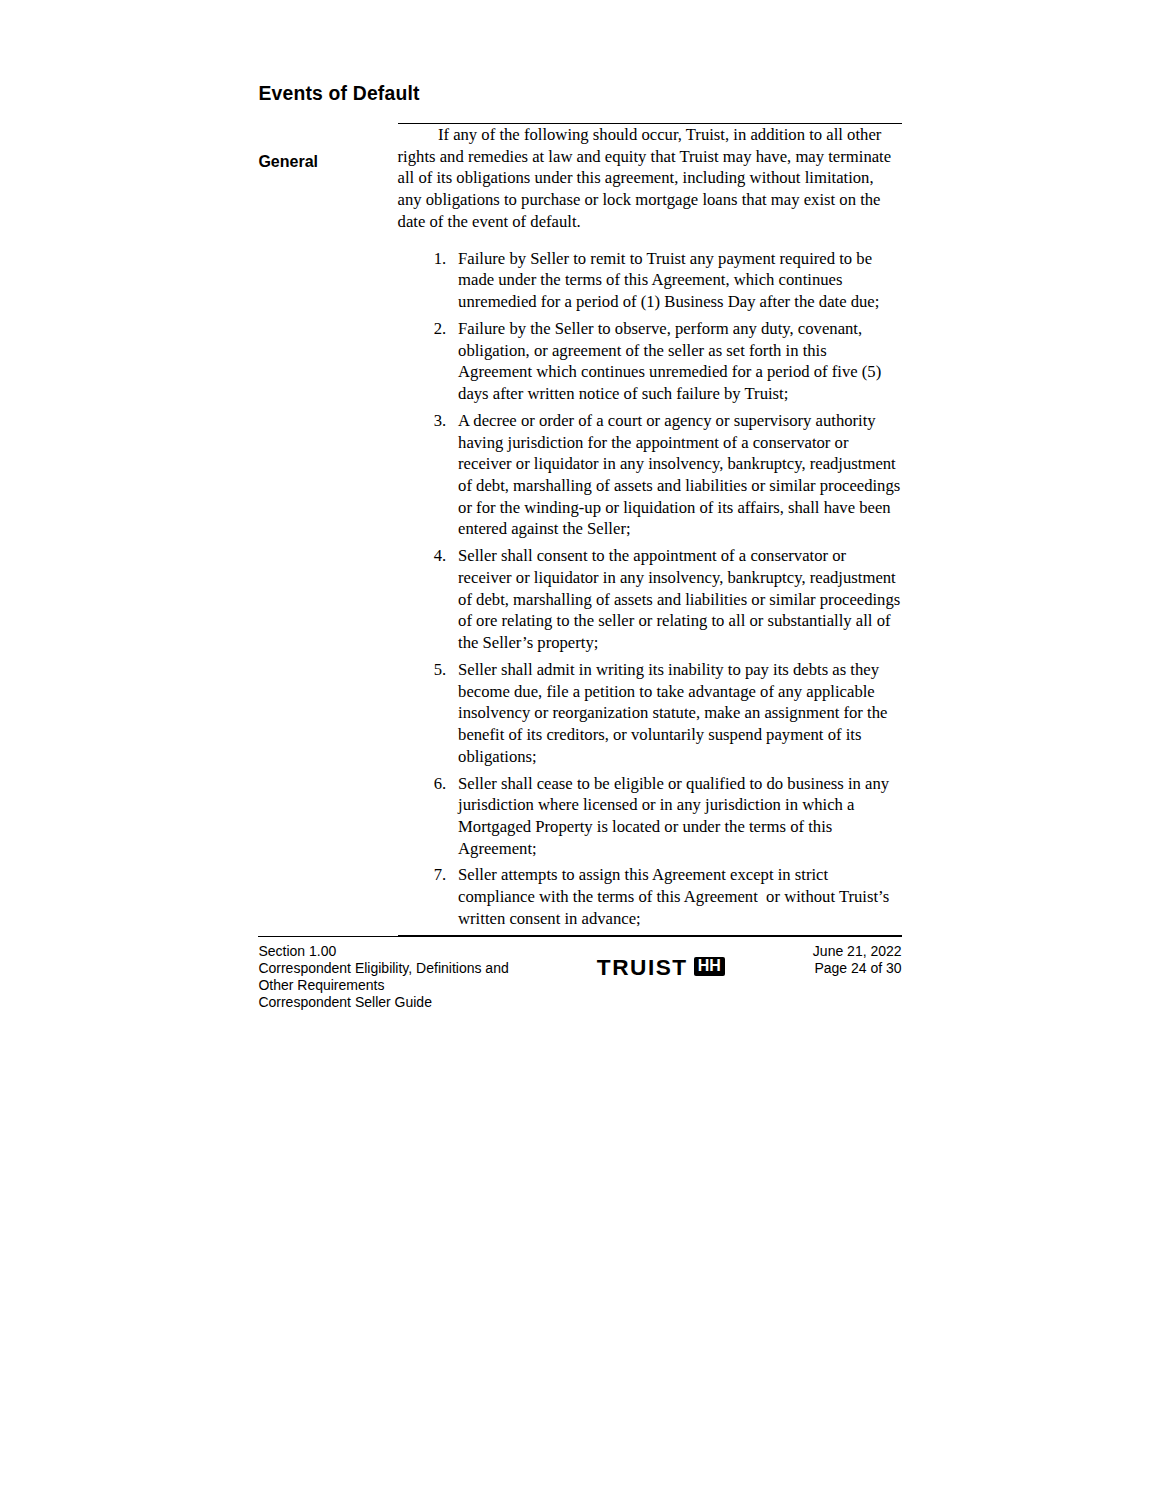Events of Default
| General | If any of the following should occur, Truist, in addition to all other rights and remedies at law and equity that Truist may have, may terminate all of its obligations under this agreement, including without limitation, any obligations to purchase or lock mortgage loans that may exist on the date of the event of default. Failure by Seller to remit to Truist any payment required to be made under the terms of this Agreement, which continues unremedied for a period of (1) Business Day after the date due; Failure by the Seller to observe, perform any duty, covenant, obligation, or agreement of the seller as set forth in this Agreement which continues unremedied for a period of five (5) days after written notice of such failure by Truist; A decree or order of a court or agency or supervisory authority having jurisdiction for the appointment of a conservator or receiver or liquidator in any insolvency, bankruptcy, readjustment of debt, marshalling of assets and liabilities or similar proceedings or for the winding-up or liquidation of its affairs, shall have been entered against the Seller; Seller shall consent to the appointment of a conservator or receiver or liquidator in any insolvency, bankruptcy, readjustment of debt, marshalling of assets and liabilities or similar proceedings of ore relating to the seller or relating to all or substantially all of the Seller’s property; Seller shall admit in writing its inability to pay its debts as they become due, file a petition to take advantage of any applicable insolvency or reorganization statute, make an assignment for the benefit of its creditors, or voluntarily suspend payment of its obligations; Seller shall cease to be eligible or qualified to do business in any jurisdiction where licensed or in any jurisdiction in which a Mortgaged Property is located or under the terms of this Agreement; Seller attempts to assign this Agreement except in strict compliance with the terms of this Agreement or without Truist’s written consent in advance; |
Section 1.00
Correspondent Eligibility, Definitions and
Other Requirements
Correspondent Seller Guide
TRUISTHH
June 21, 2022
Page 24 of 30